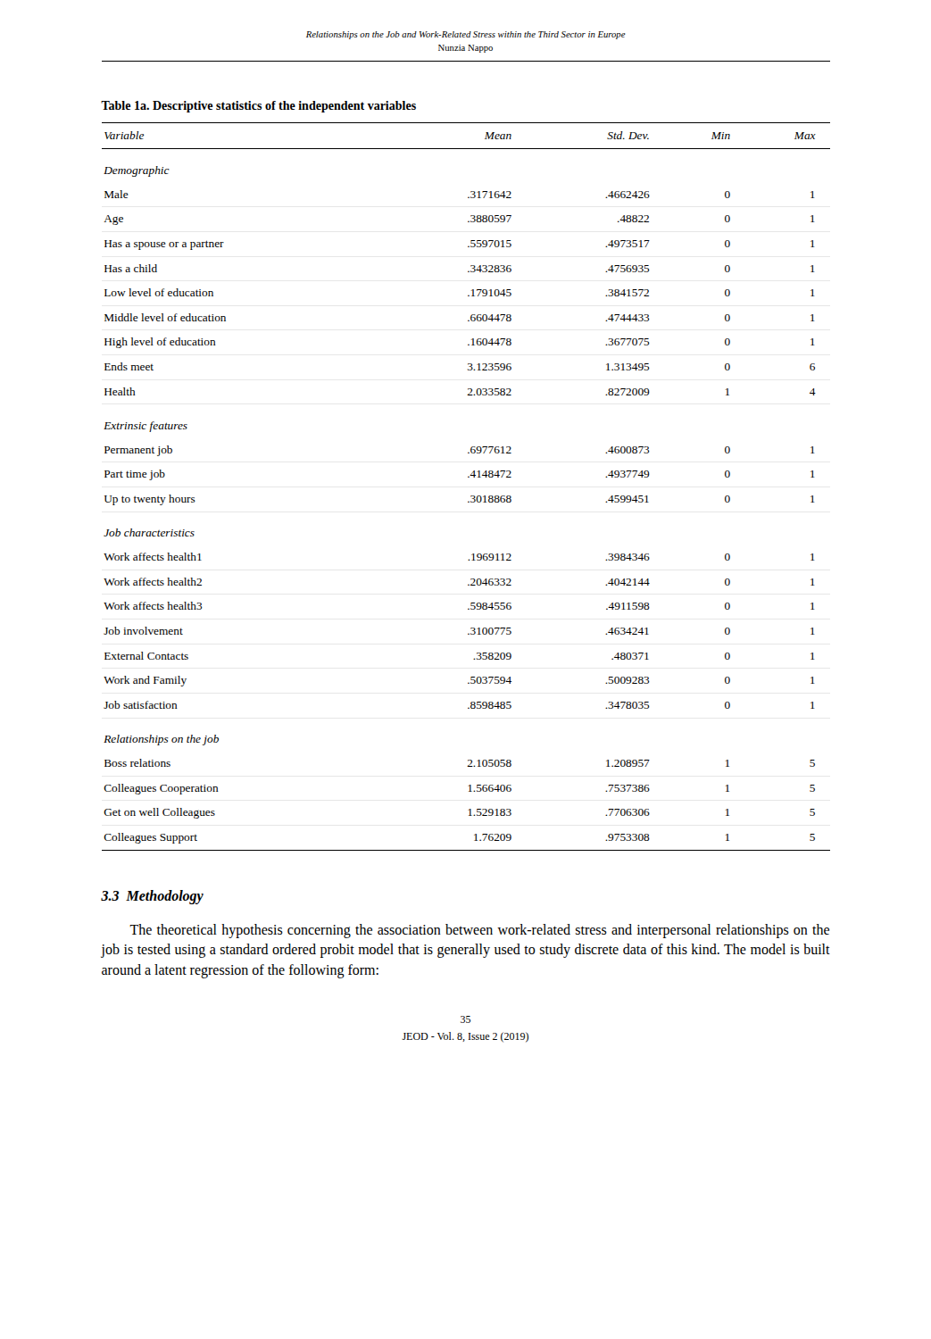Relationships on the Job and Work-Related Stress within the Third Sector in Europe
Nunzia Nappo
Table 1a. Descriptive statistics of the independent variables
| Variable | Mean | Std. Dev. | Min | Max |
| --- | --- | --- | --- | --- |
| Demographic |
| Male | .3171642 | .4662426 | 0 | 1 |
| Age | .3880597 | .48822 | 0 | 1 |
| Has a spouse or a partner | .5597015 | .4973517 | 0 | 1 |
| Has a child | .3432836 | .4756935 | 0 | 1 |
| Low level of education | .1791045 | .3841572 | 0 | 1 |
| Middle level of education | .6604478 | .4744433 | 0 | 1 |
| High level of education | .1604478 | .3677075 | 0 | 1 |
| Ends meet | 3.123596 | 1.313495 | 0 | 6 |
| Health | 2.033582 | .8272009 | 1 | 4 |
| Extrinsic features |
| Permanent job | .6977612 | .4600873 | 0 | 1 |
| Part time job | .4148472 | .4937749 | 0 | 1 |
| Up to twenty hours | .3018868 | .4599451 | 0 | 1 |
| Job characteristics |
| Work affects health1 | .1969112 | .3984346 | 0 | 1 |
| Work affects health2 | .2046332 | .4042144 | 0 | 1 |
| Work affects health3 | .5984556 | .4911598 | 0 | 1 |
| Job involvement | .3100775 | .4634241 | 0 | 1 |
| External Contacts | .358209 | .480371 | 0 | 1 |
| Work and Family | .5037594 | .5009283 | 0 | 1 |
| Job satisfaction | .8598485 | .3478035 | 0 | 1 |
| Relationships on the job |
| Boss relations | 2.105058 | 1.208957 | 1 | 5 |
| Colleagues Cooperation | 1.566406 | .7537386 | 1 | 5 |
| Get on well Colleagues | 1.529183 | .7706306 | 1 | 5 |
| Colleagues Support | 1.76209 | .9753308 | 1 | 5 |
3.3 Methodology
The theoretical hypothesis concerning the association between work-related stress and interpersonal relationships on the job is tested using a standard ordered probit model that is generally used to study discrete data of this kind. The model is built around a latent regression of the following form:
35 JEOD - Vol. 8, Issue 2 (2019)